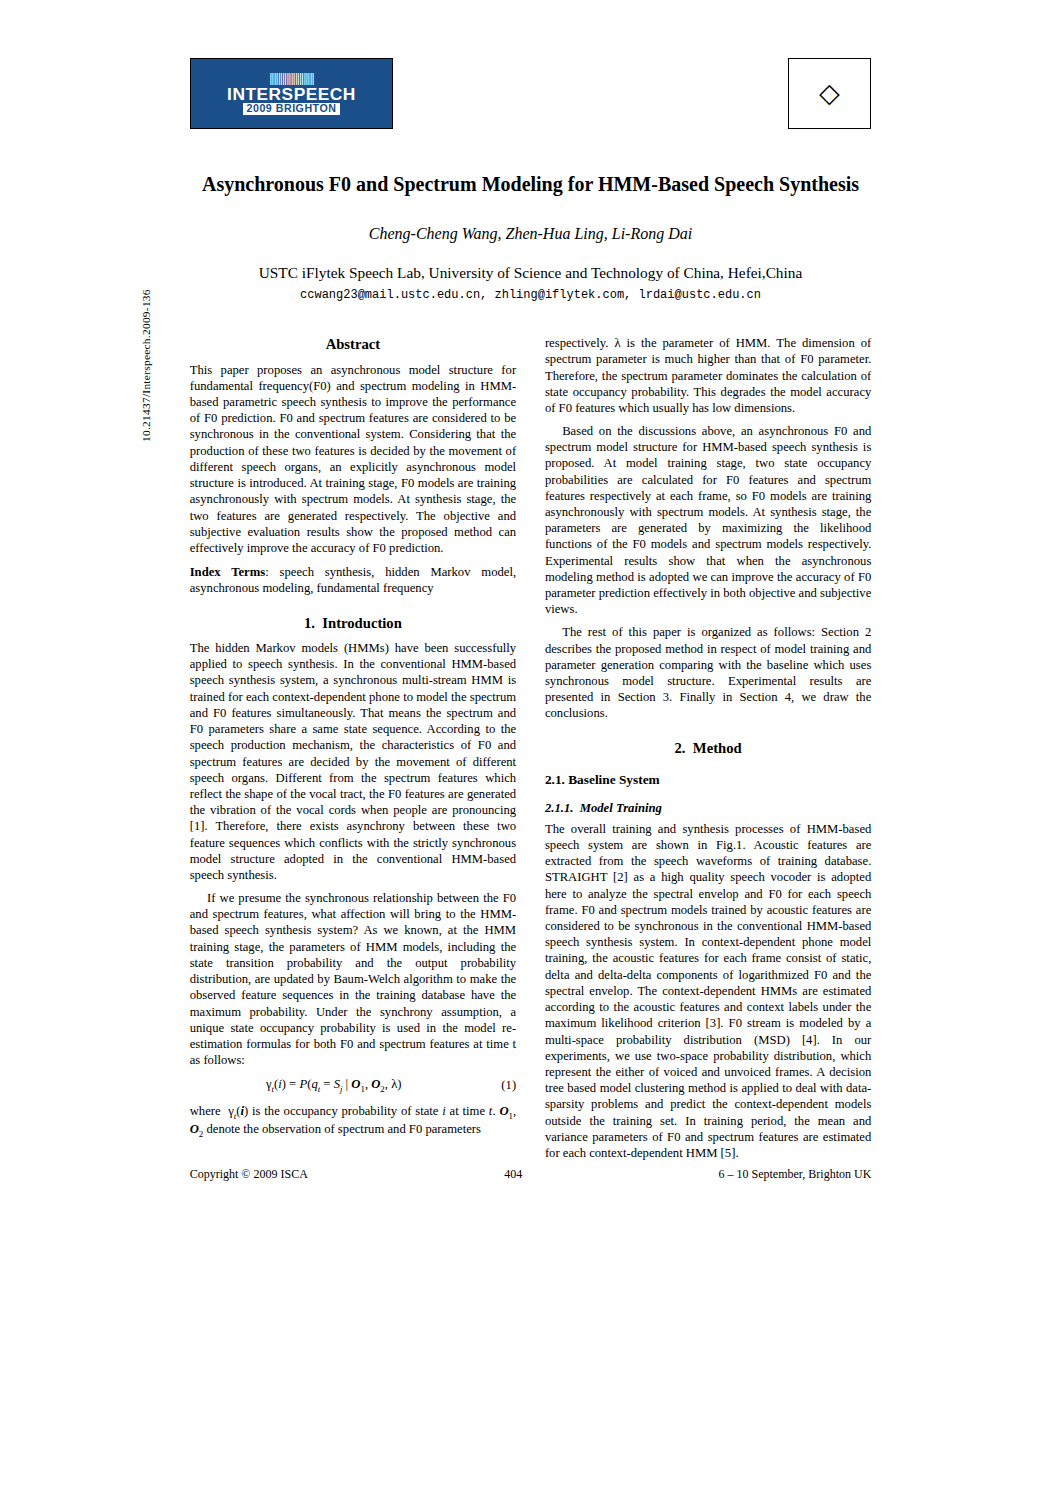10.21437/Interspeech.2009-136
|||||||||||||||||||||
INTERSPEECH
2009 BRIGHTON
◇
Asynchronous F0 and Spectrum Modeling for HMM-Based Speech Synthesis
Cheng-Cheng Wang, Zhen-Hua Ling, Li-Rong Dai
USTC iFlytek Speech Lab, University of Science and Technology of China, Hefei,China
ccwang23@mail.ustc.edu.cn, zhling@iflytek.com, lrdai@ustc.edu.cn
Abstract
This paper proposes an asynchronous model structure for fundamental frequency(F0) and spectrum modeling in HMM-based parametric speech synthesis to improve the performance of F0 prediction. F0 and spectrum features are considered to be synchronous in the conventional system. Considering that the production of these two features is decided by the movement of different speech organs, an explicitly asynchronous model structure is introduced. At training stage, F0 models are training asynchronously with spectrum models. At synthesis stage, the two features are generated respectively. The objective and subjective evaluation results show the proposed method can effectively improve the accuracy of F0 prediction.
Index Terms: speech synthesis, hidden Markov model, asynchronous modeling, fundamental frequency
1. Introduction
The hidden Markov models (HMMs) have been successfully applied to speech synthesis. In the conventional HMM-based speech synthesis system, a synchronous multi-stream HMM is trained for each context-dependent phone to model the spectrum and F0 features simultaneously. That means the spectrum and F0 parameters share a same state sequence. According to the speech production mechanism, the characteristics of F0 and spectrum features are decided by the movement of different speech organs. Different from the spectrum features which reflect the shape of the vocal tract, the F0 features are generated the vibration of the vocal cords when people are pronouncing [1]. Therefore, there exists asynchrony between these two feature sequences which conflicts with the strictly synchronous model structure adopted in the conventional HMM-based speech synthesis.
If we presume the synchronous relationship between the F0 and spectrum features, what affection will bring to the HMM-based speech synthesis system? As we known, at the HMM training stage, the parameters of HMM models, including the state transition probability and the output probability distribution, are updated by Baum-Welch algorithm to make the observed feature sequences in the training database have the maximum probability. Under the synchrony assumption, a unique state occupancy probability is used in the model re-estimation formulas for both F0 and spectrum features at time t as follows:
γt(i) = P(qt = Sj | O1, O2, λ)
(1)
where γt(i) is the occupancy probability of state i at time t. O1, O2 denote the observation of spectrum and F0 parameters
respectively. λ is the parameter of HMM. The dimension of spectrum parameter is much higher than that of F0 parameter. Therefore, the spectrum parameter dominates the calculation of state occupancy probability. This degrades the model accuracy of F0 features which usually has low dimensions.
Based on the discussions above, an asynchronous F0 and spectrum model structure for HMM-based speech synthesis is proposed. At model training stage, two state occupancy probabilities are calculated for F0 features and spectrum features respectively at each frame, so F0 models are training asynchronously with spectrum models. At synthesis stage, the parameters are generated by maximizing the likelihood functions of the F0 models and spectrum models respectively. Experimental results show that when the asynchronous modeling method is adopted we can improve the accuracy of F0 parameter prediction effectively in both objective and subjective views.
The rest of this paper is organized as follows: Section 2 describes the proposed method in respect of model training and parameter generation comparing with the baseline which uses synchronous model structure. Experimental results are presented in Section 3. Finally in Section 4, we draw the conclusions.
2. Method
2.1. Baseline System
2.1.1. Model Training
The overall training and synthesis processes of HMM-based speech system are shown in Fig.1. Acoustic features are extracted from the speech waveforms of training database. STRAIGHT [2] as a high quality speech vocoder is adopted here to analyze the spectral envelop and F0 for each speech frame. F0 and spectrum models trained by acoustic features are considered to be synchronous in the conventional HMM-based speech synthesis system. In context-dependent phone model training, the acoustic features for each frame consist of static, delta and delta-delta components of logarithmized F0 and the spectral envelop. The context-dependent HMMs are estimated according to the acoustic features and context labels under the maximum likelihood criterion [3]. F0 stream is modeled by a multi-space probability distribution (MSD) [4]. In our experiments, we use two-space probability distribution, which represent the either of voiced and unvoiced frames. A decision tree based model clustering method is applied to deal with data-sparsity problems and predict the context-dependent models outside the training set. In training period, the mean and variance parameters of F0 and spectrum features are estimated for each context-dependent HMM [5].
Copyright © 2009 ISCA
404
6 – 10 September, Brighton UK